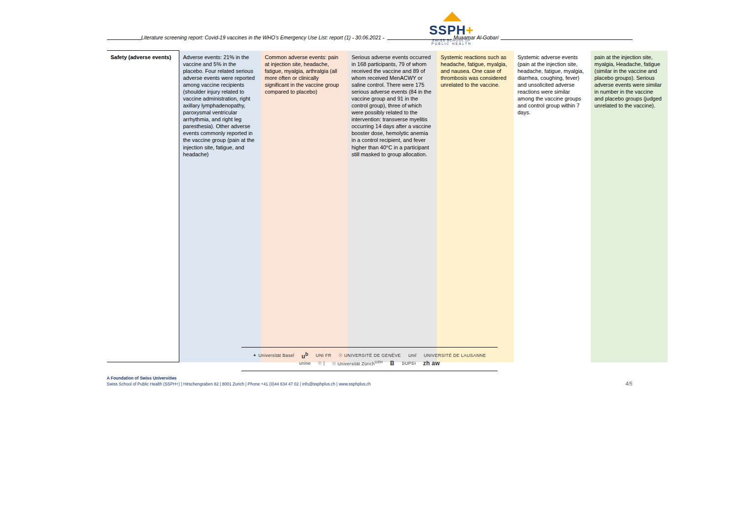Literature screening report: Covid-19 vaccines in the WHO’s Emergency Use List: report (1) - 30.06.2021 -
Muaamar Al-Gobari
◢◣
SSPH+
SWISS SCHOOL OF
PUBLIC HEALTH
| Safety (adverse events) | Adverse events: 21% in the vaccine and 5% in the placebo. Four related serious adverse events were reported among vaccine recipients (shoulder injury related to vaccine administration, right axillary lymphadenopathy, paroxysmal ventricular arrhythmia, and right leg paresthesia). Other adverse events commonly reported in the vaccine group (pain at the injection site, fatigue, and headache) | Common adverse events: pain at injection site, headache, fatigue, myalgia, arthralgia (all more often or clinically significant in the vaccine group compared to placebo) | Serious adverse events occurred in 168 participants, 79 of whom received the vaccine and 89 of whom received MenACWY or saline control. There were 175 serious adverse events (84 in the vaccine group and 91 in the control group), three of which were possibly related to the intervention: transverse myelitis occurring 14 days after a vaccine booster dose, hemolytic anemia in a control recipient, and fever higher than 40°C in a participant still masked to group allocation. | Systemic reactions such as headache, fatigue, myalgia, and nausea. One case of thrombosis was considered unrelated to the vaccine. | Systemic adverse events (pain at the injection site, headache, fatigue, myalgia, diarrhea, coughing, fever) and unsolicited adverse reactions were similar among the vaccine groups and control group within 7 days. | pain at the injection site, myalgia, Headache, fatigue (similar in the vaccine and placebo groups). Serious adverse events were similar in number in the vaccine and placebo groups (judged unrelated to the vaccine). |
✦ Universität Basel ub UNI FR ☉ UNIVERSITÉ DE GENÈVE Unil UNIVERSITÉ DE LAUSANNE unine ☉ | ☉ Universität ZürichUZH B SUPSI zh aw
A Foundation of Swiss Universities
Swiss School of Public Health (SSPH+) | Hirschengraben 82 | 8001 Zurich | Phone +41 (0)44 634 47 02 | info@ssphplus.ch | www.ssphplus.ch
4/5